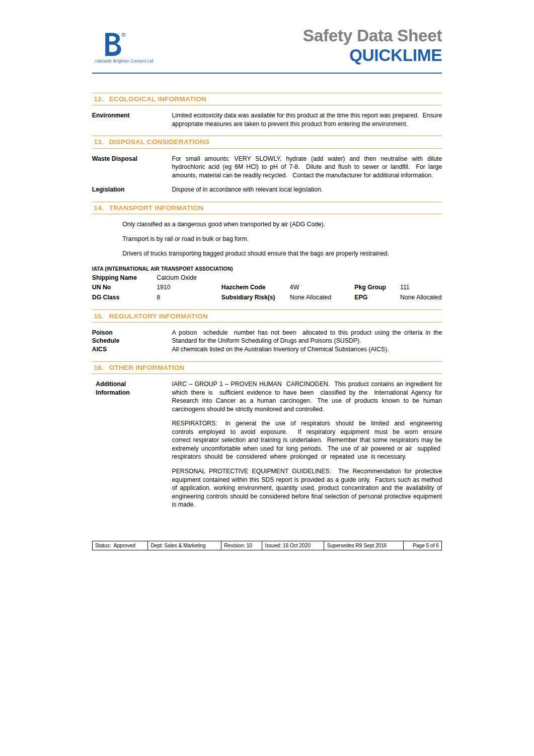R Adelaide Brighton Cement Ltd
Safety Data Sheet
QUICKLIME
12. ECOLOGICAL INFORMATION
Environment
Limited ecotoxicity data was available for this product at the time this report was prepared. Ensure appropriate measures are taken to prevent this product from entering the environment.
13. DISPOSAL CONSIDERATIONS
Waste Disposal
For small amounts; VERY SLOWLY, hydrate (add water) and then neutralise with dilute hydrochloric acid (eg 6M HCl) to pH of 7-8. Dilute and flush to sewer or landfill. For large amounts, material can be readily recycled. Contact the manufacturer for additional information.
Legislation
Dispose of in accordance with relevant local legislation.
14. TRANSPORT INFORMATION
Only classified as a dangerous good when transported by air (ADG Code).
Transport is by rail or road in bulk or bag form.
Drivers of trucks transporting bagged product should ensure that the bags are properly restrained.
IATA (INTERNATIONAL AIR TRANSPORT ASSOCIATION)
| Shipping Name | Calcium Oxide |
| UN No | 1910 | Hazchem Code | 4W | Pkg Group | 111 |
| DG Class | 8 | Subsidiary Risk(s) | None Allocated | EPG | None Allocated |
15. REGULATORY INFORMATION
Poison
Schedule
A poison schedule number has not been allocated to this product using the criteria in the Standard for the Uniform Scheduling of Drugs and Poisons (SUSDP).
AICS
All chemicals listed on the Australian Inventory of Chemical Substances (AICS).
16. OTHER INFORMATION
Additional
Information
IARC – GROUP 1 – PROVEN HUMAN CARCINOGEN. This product contains an ingredient for which there is sufficient evidence to have been classified by the International Agency for Research into Cancer as a human carcinogen. The use of products known to be human carcinogens should be strictly monitored and controlled.
RESPIRATORS: In general the use of respirators should be limited and engineering controls employed to avoid exposure. If respiratory equipment must be worn ensure correct respirator selection and training is undertaken. Remember that some respirators may be extremely uncomfortable when used for long periods. The use of air powered or air supplied respirators should be considered where prolonged or repeated use is necessary.
PERSONAL PROTECTIVE EQUIPMENT GUIDELINES: The Recommendation for protective equipment contained within this SDS report is provided as a guide only. Factors such as method of application, working environment, quantity used, product concentration and the availability of engineering controls should be considered before final selection of personal protective equipment is made.
| Status: Approved | Dept: Sales & Marketing | Revision: 10 | Issued: 16 Oct 2020 | Supersedes R9 Sept 2016 | Page 5 of 6 |